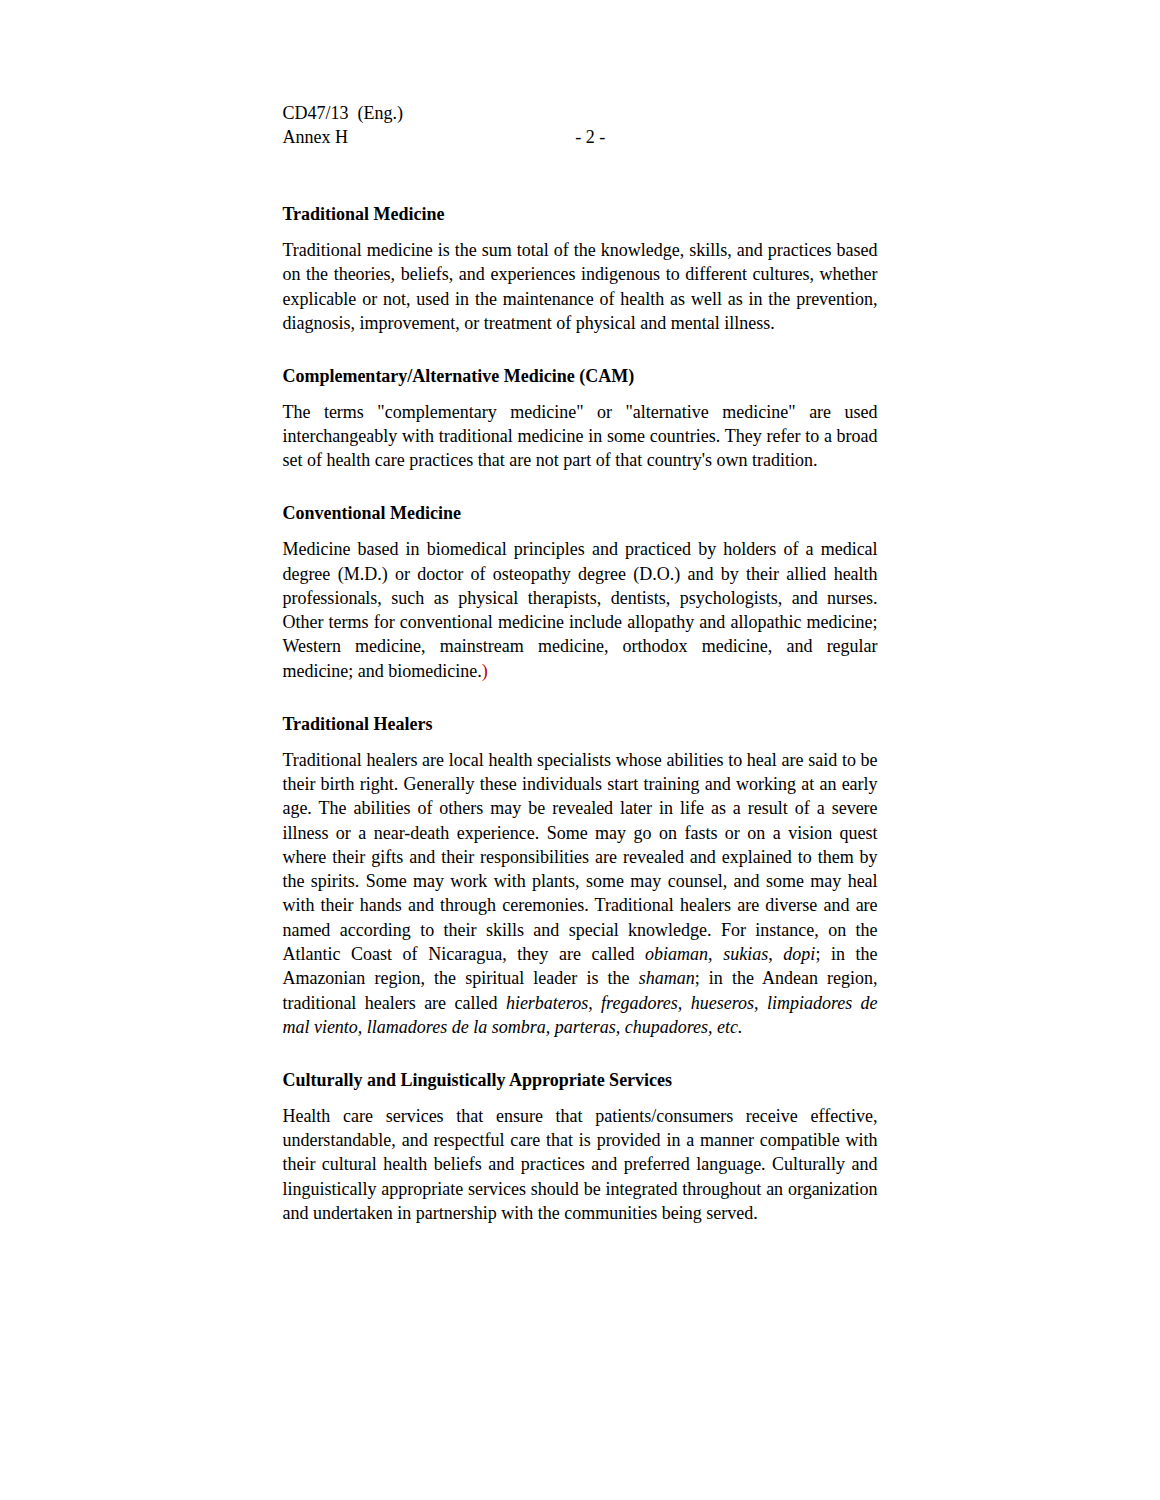CD47/13 (Eng.)
Annex H- 2 -
Traditional Medicine
Traditional medicine is the sum total of the knowledge, skills, and practices based on the theories, beliefs, and experiences indigenous to different cultures, whether explicable or not, used in the maintenance of health as well as in the prevention, diagnosis, improvement, or treatment of physical and mental illness.
Complementary/Alternative Medicine (CAM)
The terms "complementary medicine" or "alternative medicine" are used interchangeably with traditional medicine in some countries. They refer to a broad set of health care practices that are not part of that country's own tradition.
Conventional Medicine
Medicine based in biomedical principles and practiced by holders of a medical degree (M.D.) or doctor of osteopathy degree (D.O.) and by their allied health professionals, such as physical therapists, dentists, psychologists, and nurses. Other terms for conventional medicine include allopathy and allopathic medicine; Western medicine, mainstream medicine, orthodox medicine, and regular medicine; and biomedicine.)
Traditional Healers
Traditional healers are local health specialists whose abilities to heal are said to be their birth right. Generally these individuals start training and working at an early age. The abilities of others may be revealed later in life as a result of a severe illness or a near-death experience. Some may go on fasts or on a vision quest where their gifts and their responsibilities are revealed and explained to them by the spirits. Some may work with plants, some may counsel, and some may heal with their hands and through ceremonies. Traditional healers are diverse and are named according to their skills and special knowledge. For instance, on the Atlantic Coast of Nicaragua, they are called obiaman, sukias, dopi; in the Amazonian region, the spiritual leader is the shaman; in the Andean region, traditional healers are called hierbateros, fregadores, hueseros, limpiadores de mal viento, llamadores de la sombra, parteras, chupadores, etc.
Culturally and Linguistically Appropriate Services
Health care services that ensure that patients/consumers receive effective, understandable, and respectful care that is provided in a manner compatible with their cultural health beliefs and practices and preferred language. Culturally and linguistically appropriate services should be integrated throughout an organization and undertaken in partnership with the communities being served.